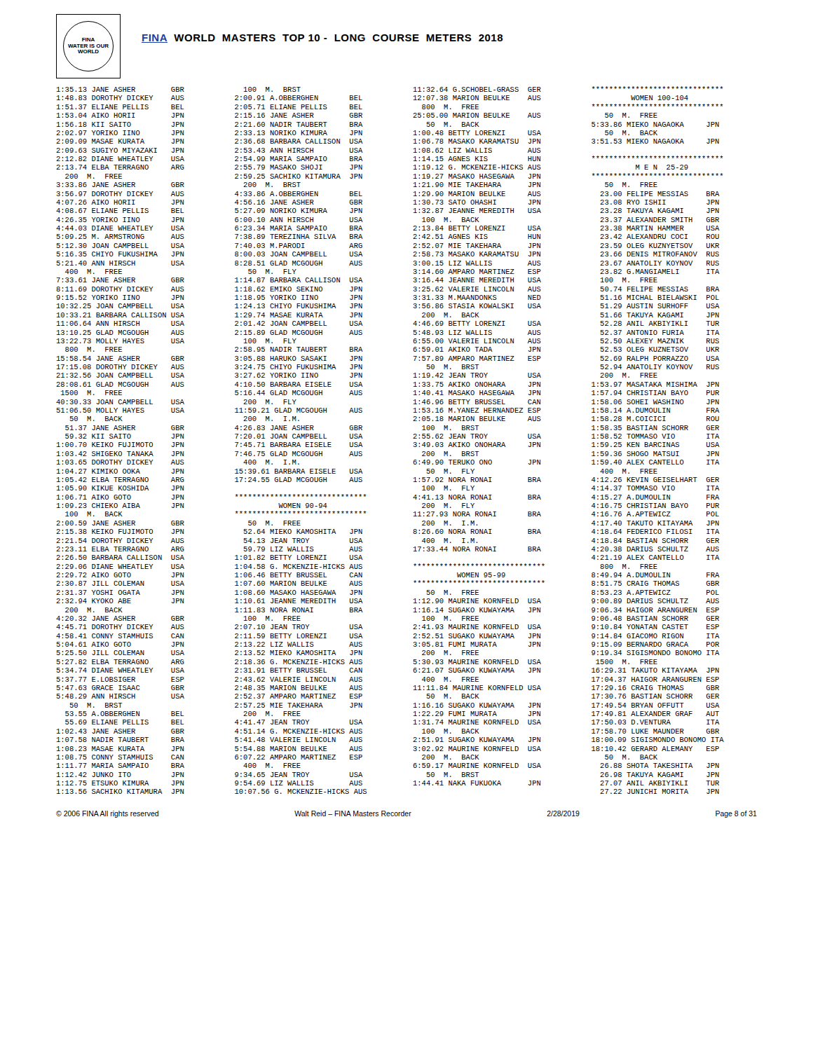FINA
WATER IS OUR WORLD
FINA WORLD MASTERS TOP 10 - LONG COURSE METERS 2018
1:35.13 JANE ASHER GBR 1:48.83 DOROTHY DICKEY AUS 1:51.37 ELIANE PELLIS BEL 1:53.04 AIKO HORII JPN 1:56.18 KII SAITO JPN 2:02.97 YORIKO IINO JPN 2:09.09 MASAE KURATA JPN 2:09.63 SUGIYO MIYAZAKI JPN 2:12.82 DIANE WHEATLEY USA 2:13.74 ELBA TERRAGNO ARG 200 M. FREE 3:33.86 JANE ASHER GBR 3:56.97 DOROTHY DICKEY AUS 4:07.26 AIKO HORII JPN 4:08.67 ELIANE PELLIS BEL 4:26.35 YORIKO IINO JPN 4:44.03 DIANE WHEATLEY USA 5:09.25 M. ARMSTRONG AUS 5:12.30 JOAN CAMPBELL USA 5:16.35 CHIYO FUKUSHIMA JPN 5:21.40 ANN HIRSCH USA 400 M. FREE 7:33.61 JANE ASHER GBR 8:11.69 DOROTHY DICKEY AUS 9:15.52 YORIKO IINO JPN 10:32.25 JOAN CAMPBELL USA 10:33.21 BARBARA CALLISON USA 11:06.64 ANN HIRSCH USA 13:10.25 GLAD MCGOUGH AUS 13:22.73 MOLLY HAYES USA 800 M. FREE 15:58.54 JANE ASHER GBR 17:15.08 DOROTHY DICKEY AUS 21:32.56 JOAN CAMPBELL USA 28:08.61 GLAD MCGOUGH AUS 1500 M. FREE 40:30.33 JOAN CAMPBELL USA 51:06.50 MOLLY HAYES USA 50 M. BACK 51.37 JANE ASHER GBR 59.32 KII SAITO JPN 1:00.70 KEIKO FUJIMOTO JPN 1:03.42 SHIGEKO TANAKA JPN 1:03.65 DOROTHY DICKEY AUS 1:04.27 KIMIKO OOKA JPN 1:05.42 ELBA TERRAGNO ARG 1:05.90 KIKUE KOSHIDA JPN 1:06.71 AIKO GOTO JPN 1:09.23 CHIEKO AIBA JPN 100 M. BACK 2:00.59 JANE ASHER GBR 2:15.38 KEIKO FUJIMOTO JPN 2:21.54 DOROTHY DICKEY AUS 2:23.11 ELBA TERRAGNO ARG 2:26.50 BARBARA CALLISON USA 2:29.06 DIANE WHEATLEY USA 2:29.72 AIKO GOTO JPN 2:30.87 JILL COLEMAN USA 2:31.37 YOSHI OGATA JPN 2:32.94 KYOKO ABE JPN 200 M. BACK 4:20.32 JANE ASHER GBR 4:45.71 DOROTHY DICKEY AUS 4:58.41 CONNY STAMHUIS CAN 5:04.61 AIKO GOTO JPN 5:25.50 JILL COLEMAN USA 5:27.82 ELBA TERRAGNO ARG 5:34.74 DIANE WHEATLEY USA 5:37.77 E.LOBSIGER ESP 5:47.63 GRACE ISAAC GBR 5:48.29 ANN HIRSCH USA 50 M. BRST 53.55 A.OBBERGHEN BEL 55.69 ELIANE PELLIS BEL 1:02.43 JANE ASHER GBR 1:07.58 NADIR TAUBERT BRA 1:08.23 MASAE KURATA JPN 1:08.75 CONNY STAMHUIS CAN 1:11.77 MARIA SAMPAIO BRA 1:12.42 JUNKO ITO JPN 1:12.75 ETSUKO KIMURA JPN 1:13.56 SACHIKO KITAMURA JPN
100 M. BRST 2:00.91 A.OBBERGHEN BEL 2:05.71 ELIANE PELLIS BEL 2:15.16 JANE ASHER GBR 2:21.60 NADIR TAUBERT BRA 2:33.13 NORIKO KIMURA JPN 2:36.68 BARBARA CALLISON USA 2:53.43 ANN HIRSCH USA 2:54.99 MARIA SAMPAIO BRA 2:55.79 MASAKO SHOJI JPN 2:59.25 SACHIKO KITAMURA JPN 200 M. BRST 4:33.86 A.OBBERGHEN BEL 4:56.16 JANE ASHER GBR 5:27.09 NORIKO KIMURA JPN 6:00.10 ANN HIRSCH USA 6:23.34 MARIA SAMPAIO BRA 7:38.89 TEREZINHA SILVA BRA 7:40.03 M.PARODI ARG 8:00.03 JOAN CAMPBELL USA 8:28.51 GLAD MCGOUGH AUS 50 M. FLY 1:14.87 BARBARA CALLISON USA 1:18.62 EMIKO SEKINO JPN 1:18.95 YORIKO IINO JPN 1:24.13 CHIYO FUKUSHIMA JPN 1:29.74 MASAE KURATA JPN 2:01.42 JOAN CAMPBELL USA 2:15.89 GLAD MCGOUGH AUS 100 M. FLY 2:58.95 NADIR TAUBERT BRA 3:05.88 HARUKO SASAKI JPN 3:24.75 CHIYO FUKUSHIMA JPN 3:27.62 YORIKO IINO JPN 4:10.50 BARBARA EISELE USA 5:16.44 GLAD MCGOUGH AUS 200 M. FLY 11:59.21 GLAD MCGOUGH AUS 200 M. I.M. 4:26.83 JANE ASHER GBR 7:20.01 JOAN CAMPBELL USA 7:45.71 BARBARA EISELE USA 7:46.75 GLAD MCGOUGH AUS 400 M. I.M. 15:39.61 BARBARA EISELE USA 17:24.55 GLAD MCGOUGH AUS ****************************** WOMEN 90-94 ****************************** 50 M. FREE 52.64 MIEKO KAMOSHITA JPN 54.13 JEAN TROY USA 59.79 LIZ WALLIS AUS 1:01.82 BETTY LORENZI USA 1:04.58 G. MCKENZIE-HICKS AUS 1:06.46 BETTY BRUSSEL CAN 1:07.60 MARION BEULKE AUS 1:08.60 MASAKO HASEGAWA JPN 1:10.61 JEANNE MEREDITH USA 1:11.83 NORA RONAI BRA 100 M. FREE 2:07.10 JEAN TROY USA 2:11.59 BETTY LORENZI USA 2:13.22 LIZ WALLIS AUS 2:13.52 MIEKO KAMOSHITA JPN 2:18.36 G. MCKENZIE-HICKS AUS 2:31.91 BETTY BRUSSEL CAN 2:43.62 VALERIE LINCOLN AUS 2:48.35 MARION BEULKE AUS 2:52.37 AMPARO MARTINEZ ESP 2:57.25 MIE TAKEHARA JPN 200 M. FREE 4:41.47 JEAN TROY USA 4:51.14 G. MCKENZIE-HICKS AUS 5:41.48 VALERIE LINCOLN AUS 5:54.88 MARION BEULKE AUS 6:07.22 AMPARO MARTINEZ ESP 400 M. FREE 9:34.65 JEAN TROY USA 9:54.69 LIZ WALLIS AUS 10:07.56 G. MCKENZIE-HICKS AUS
11:32.64 G.SCHOBEL-GRASS GER 12:07.38 MARION BEULKE AUS 800 M. FREE 25:05.00 MARION BEULKE AUS 50 M. BACK 1:00.48 BETTY LORENZI USA 1:06.78 MASAKO KARAMATSU JPN 1:08.62 LIZ WALLIS AUS 1:14.15 AGNES KIS HUN 1:19.12 G. MCKENZIE-HICKS AUS 1:19.27 MASAKO HASEGAWA JPN 1:21.90 MIE TAKEHARA JPN 1:29.90 MARION BEULKE AUS 1:30.73 SATO OHASHI JPN 1:32.87 JEANNE MEREDITH USA 100 M. BACK 2:13.84 BETTY LORENZI USA 2:42.51 AGNES KIS HUN 2:52.07 MIE TAKEHARA JPN 2:58.73 MASAKO KARAMATSU JPN 3:00.15 LIZ WALLIS AUS 3:14.60 AMPARO MARTINEZ ESP 3:16.44 JEANNE MEREDITH USA 3:25.62 VALERIE LINCOLN AUS 3:31.33 M.MAANDONKS NED 3:56.86 STASIA KOWALSKI USA 200 M. BACK 4:46.69 BETTY LORENZI USA 5:48.93 LIZ WALLIS AUS 6:55.00 VALERIE LINCOLN AUS 6:59.01 AKIKO TADA JPN 7:57.89 AMPARO MARTINEZ ESP 50 M. BRST 1:19.42 JEAN TROY USA 1:33.75 AKIKO ONOHARA JPN 1:40.41 MASAKO HASEGAWA JPN 1:46.96 BETTY BRUSSEL CAN 1:53.16 M.YANEZ HERNANDEZ ESP 2:05.18 MARION BEULKE AUS 100 M. BRST 2:55.62 JEAN TROY USA 3:49.03 AKIKO ONOHARA JPN 200 M. BRST 6:49.90 TERUKO ONO JPN 50 M. FLY 1:57.92 NORA RONAI BRA 100 M. FLY 4:41.13 NORA RONAI BRA 200 M. FLY 11:27.93 NORA RONAI BRA 200 M. I.M. 8:26.60 NORA RONAI BRA 400 M. I.M. 17:33.44 NORA RONAI BRA ****************************** WOMEN 95-99 ****************************** 50 M. FREE 1:12.90 MAURINE KORNFELD USA 1:16.14 SUGAKO KUWAYAMA JPN 100 M. FREE 2:41.93 MAURINE KORNFELD USA 2:52.51 SUGAKO KUWAYAMA JPN 3:05.81 FUMI MURATA JPN 200 M. FREE 5:30.93 MAURINE KORNFELD USA 6:21.07 SUGAKO KUWAYAMA JPN 400 M. FREE 11:11.84 MAURINE KORNFELD USA 50 M. BACK 1:16.16 SUGAKO KUWAYAMA JPN 1:22.29 FUMI MURATA JPN 1:31.74 MAURINE KORNFELD USA 100 M. BACK 2:51.91 SUGAKO KUWAYAMA JPN 3:02.92 MAURINE KORNFELD USA 200 M. BACK 6:59.17 MAURINE KORNFELD USA 50 M. BRST 1:44.41 NAKA FUKUOKA JPN
****************************** WOMEN 100-104 ****************************** 50 M. FREE 5:33.86 MIEKO NAGAOKA JPN 50 M. BACK 3:51.53 MIEKO NAGAOKA JPN ****************************** M E N 25-29 ****************************** 50 M. FREE 23.00 FELIPE MESSIAS BRA 23.08 RYO ISHII JPN 23.28 TAKUYA KAGAMI JPN 23.37 ALEXANDER SMITH GBR 23.38 MARTIN HAMMER USA 23.42 ALEXANDRU COCI ROU 23.59 OLEG KUZNYETSOV UKR 23.66 DENIS MITROFANOV RUS 23.67 ANATOLIY KOYNOV RUS 23.82 G.MANGIAMELI ITA 100 M. FREE 50.74 FELIPE MESSIAS BRA 51.16 MICHAL BIELAWSKI POL 51.29 AUSTIN SURHOFF USA 51.66 TAKUYA KAGAMI JPN 52.28 ANIL AKBIYIKLI TUR 52.37 ANTONIO FURIA ITA 52.50 ALEXEY MAZNIK RUS 52.53 OLEG KUZNETSOV UKR 52.69 RALPH PORRAZZO USA 52.94 ANATOLIY KOYNOV RUS 200 M. FREE 1:53.97 MASATAKA MISHIMA JPN 1:57.94 CHRISTIAN BAYO PUR 1:58.06 SOHEI WASHINO JPN 1:58.14 A.DUMOULIN FRA 1:58.28 M.COICICI ROU 1:58.35 BASTIAN SCHORR GER 1:58.52 TOMMASO VIO ITA 1:59.25 KEN BARCINAS USA 1:59.36 SHOGO MATSUI JPN 1:59.40 ALEX CANTELLO ITA 400 M. FREE 4:12.26 KEVIN GEISELHART GER 4:14.37 TOMMASO VIO ITA 4:15.27 A.DUMOULIN FRA 4:16.75 CHRISTIAN BAYO PUR 4:16.76 A.APTEWICZ POL 4:17.40 TAKUTO KITAYAMA JPN 4:18.64 FEDERICO FILOSI ITA 4:18.84 BASTIAN SCHORR GER 4:20.38 DARIUS SCHULTZ AUS 4:21.19 ALEX CANTELLO ITA 800 M. FREE 8:49.94 A.DUMOULIN FRA 8:51.75 CRAIG THOMAS GBR 8:53.23 A.APTEWICZ POL 9:00.89 DARIUS SCHULTZ AUS 9:06.34 HAIGOR ARANGUREN ESP 9:06.48 BASTIAN SCHORR GER 9:10.84 YONATAN CASTET ESP 9:14.84 GIACOMO RIGON ITA 9:15.09 BERNARDO GRACA POR 9:19.34 SIGISMONDO BONOMO ITA 1500 M. FREE 16:29.31 TAKUTO KITAYAMA JPN 17:04.37 HAIGOR ARANGUREN ESP 17:29.16 CRAIG THOMAS GBR 17:30.76 BASTIAN SCHORR GER 17:49.54 BRYAN OFFUTT USA 17:49.81 ALEXANDER GRAF AUT 17:50.03 D.VENTURA ITA 17:58.70 LUKE MAUNDER GBR 18:00.09 SIGISMONDO BONOMO ITA 18:10.42 GERARD ALEMANY ESP 50 M. BACK 26.88 SHOTA TAKESHITA JPN 26.98 TAKUYA KAGAMI JPN 27.07 ANIL AKBIYIKLI TUR 27.22 JUNICHI MORITA JPN
© 2006 FINA All rights reserved Walt Reid – FINA Masters Recorder 2/28/2019 Page 8 of 31